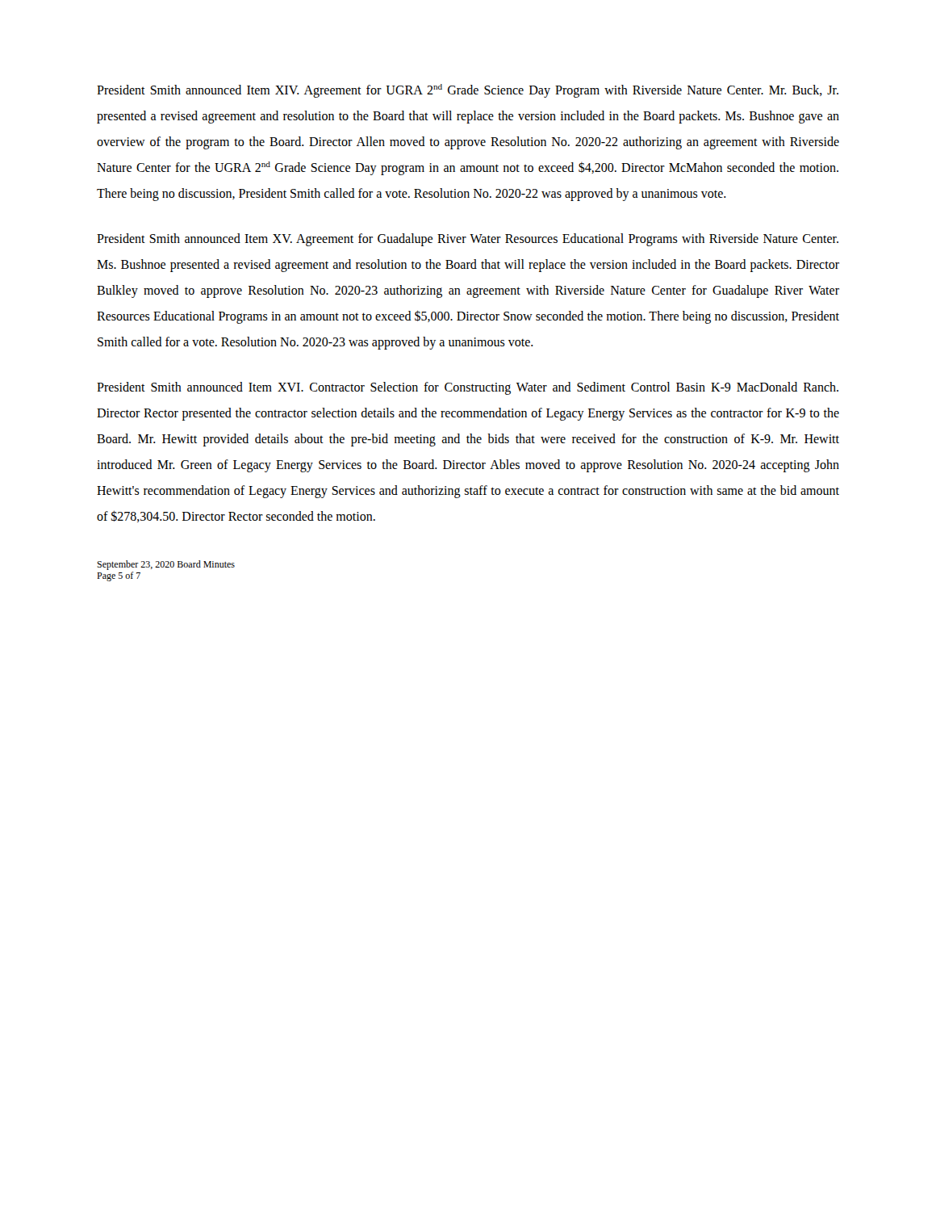President Smith announced Item XIV. Agreement for UGRA 2nd Grade Science Day Program with Riverside Nature Center. Mr. Buck, Jr. presented a revised agreement and resolution to the Board that will replace the version included in the Board packets. Ms. Bushnoe gave an overview of the program to the Board. Director Allen moved to approve Resolution No. 2020-22 authorizing an agreement with Riverside Nature Center for the UGRA 2nd Grade Science Day program in an amount not to exceed $4,200. Director McMahon seconded the motion. There being no discussion, President Smith called for a vote. Resolution No. 2020-22 was approved by a unanimous vote.
President Smith announced Item XV. Agreement for Guadalupe River Water Resources Educational Programs with Riverside Nature Center. Ms. Bushnoe presented a revised agreement and resolution to the Board that will replace the version included in the Board packets. Director Bulkley moved to approve Resolution No. 2020-23 authorizing an agreement with Riverside Nature Center for Guadalupe River Water Resources Educational Programs in an amount not to exceed $5,000. Director Snow seconded the motion. There being no discussion, President Smith called for a vote. Resolution No. 2020-23 was approved by a unanimous vote.
President Smith announced Item XVI. Contractor Selection for Constructing Water and Sediment Control Basin K-9 MacDonald Ranch. Director Rector presented the contractor selection details and the recommendation of Legacy Energy Services as the contractor for K-9 to the Board. Mr. Hewitt provided details about the pre-bid meeting and the bids that were received for the construction of K-9. Mr. Hewitt introduced Mr. Green of Legacy Energy Services to the Board. Director Ables moved to approve Resolution No. 2020-24 accepting John Hewitt's recommendation of Legacy Energy Services and authorizing staff to execute a contract for construction with same at the bid amount of $278,304.50. Director Rector seconded the motion.
September 23, 2020 Board Minutes
Page 5 of 7